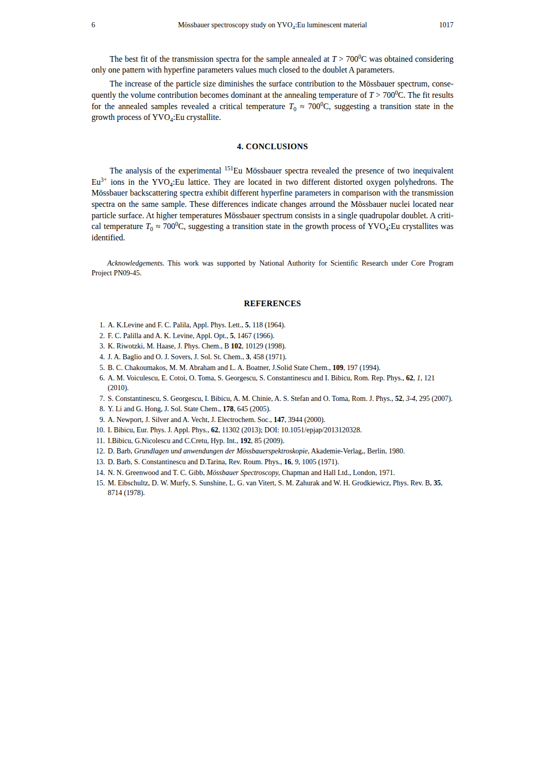6 Mössbauer spectroscopy study on YVO4:Eu luminescent material 1017
The best fit of the transmission spectra for the sample annealed at T > 7000C was obtained considering only one pattern with hyperfine parameters values much closed to the doublet A parameters.
The increase of the particle size diminishes the surface contribution to the Mössbauer spectrum, consequently the volume contribution becomes dominant at the annealing temperature of T > 7000C. The fit results for the annealed samples revealed a critical temperature T0 ≈ 7000C, suggesting a transition state in the growth process of YVO4:Eu crystallite.
4. CONCLUSIONS
The analysis of the experimental 151Eu Mössbauer spectra revealed the presence of two inequivalent Eu3+ ions in the YVO4:Eu lattice. They are located in two different distorted oxygen polyhedrons. The Mössbauer backscattering spectra exhibit different hyperfine parameters in comparison with the transmission spectra on the same sample. These differences indicate changes arround the Mössbauer nuclei located near particle surface. At higher temperatures Mössbauer spectrum consists in a single quadrupolar doublet. A critical temperature T0 ≈ 7000C, suggesting a transition state in the growth process of YVO4:Eu crystallites was identified.
Acknowledgements. This work was supported by National Authority for Scientific Research under Core Program Project PN09-45.
REFERENCES
A. K.Levine and F. C. Palila, Appl. Phys. Lett., 5, 118 (1964).
F. C. Palilla and A. K. Levine, Appl. Opt., 5, 1467 (1966).
K. Riwotzki, M. Haase, J. Phys. Chem., B 102, 10129 (1998).
J. A. Baglio and O. J. Sovers, J. Sol. St. Chem., 3, 458 (1971).
B. C. Chakoumakos, M. M. Abraham and L. A. Boatner, J.Solid State Chem., 109, 197 (1994).
A. M. Voiculescu, E. Cotoi, O. Toma, S. Georgescu, S. Constantinescu and I. Bibicu, Rom. Rep. Phys., 62, 1, 121 (2010).
S. Constantinescu, S. Georgescu, I. Bibicu, A. M. Chinie, A. S. Stefan and O. Toma, Rom. J. Phys., 52, 3-4, 295 (2007).
Y. Li and G. Hong, J. Sol. State Chem., 178, 645 (2005).
A. Newport, J. Silver and A. Vecht, J. Electrochem. Soc., 147, 3944 (2000).
I. Bibicu, Eur. Phys. J. Appl. Phys., 62, 11302 (2013); DOI: 10.1051/epjap/2013120328.
I.Bibicu, G.Nicolescu and C.Cretu, Hyp. Int., 192, 85 (2009).
D. Barb, Grundlagen und anwendungen der Mössbauerspektroskopie, Akademie-Verlag,, Berlin, 1980.
D. Barb, S. Constantinescu and D.Tarina, Rev. Roum. Phys., 16, 9, 1005 (1971).
N. N. Greenwood and T. C. Gibb, Mössbauer Spectroscopy, Chapman and Hall Ltd., London, 1971.
M. Eibschultz, D. W. Murfy, S. Sunshine, L. G. van Vitert, S. M. Zahurak and W. H. Grodkiewicz, Phys. Rev. B, 35, 8714 (1978).